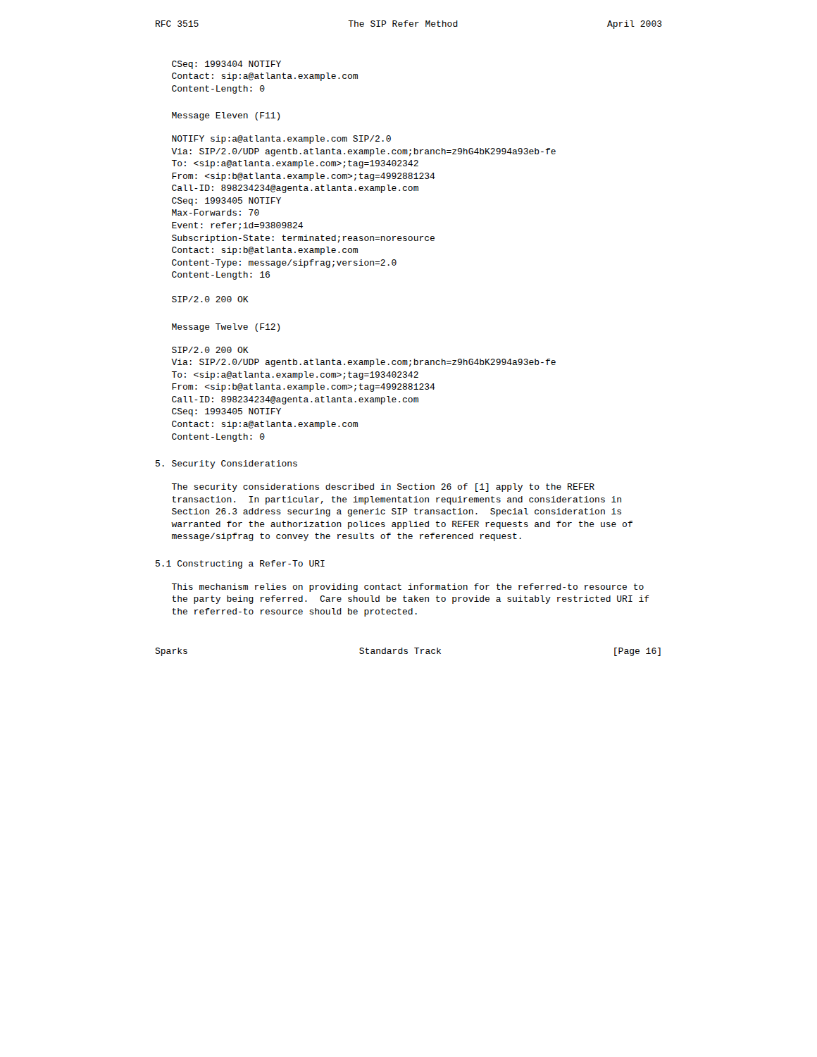RFC 3515 The SIP Refer Method April 2003
CSeq: 1993404 NOTIFY
Contact: sip:a@atlanta.example.com
Content-Length: 0
Message Eleven (F11)
NOTIFY sip:a@atlanta.example.com SIP/2.0
Via: SIP/2.0/UDP agentb.atlanta.example.com;branch=z9hG4bK2994a93eb-fe
To: <sip:a@atlanta.example.com>;tag=193402342
From: <sip:b@atlanta.example.com>;tag=4992881234
Call-ID: 898234234@agenta.atlanta.example.com
CSeq: 1993405 NOTIFY
Max-Forwards: 70
Event: refer;id=93809824
Subscription-State: terminated;reason=noresource
Contact: sip:b@atlanta.example.com
Content-Type: message/sipfrag;version=2.0
Content-Length: 16

SIP/2.0 200 OK
Message Twelve (F12)
SIP/2.0 200 OK
Via: SIP/2.0/UDP agentb.atlanta.example.com;branch=z9hG4bK2994a93eb-fe
To: <sip:a@atlanta.example.com>;tag=193402342
From: <sip:b@atlanta.example.com>;tag=4992881234
Call-ID: 898234234@agenta.atlanta.example.com
CSeq: 1993405 NOTIFY
Contact: sip:a@atlanta.example.com
Content-Length: 0
5. Security Considerations
The security considerations described in Section 26 of [1] apply to the REFER transaction. In particular, the implementation requirements and considerations in Section 26.3 address securing a generic SIP transaction. Special consideration is warranted for the authorization polices applied to REFER requests and for the use of message/sipfrag to convey the results of the referenced request.
5.1 Constructing a Refer-To URI
This mechanism relies on providing contact information for the referred-to resource to the party being referred. Care should be taken to provide a suitably restricted URI if the referred-to resource should be protected.
Sparks Standards Track [Page 16]